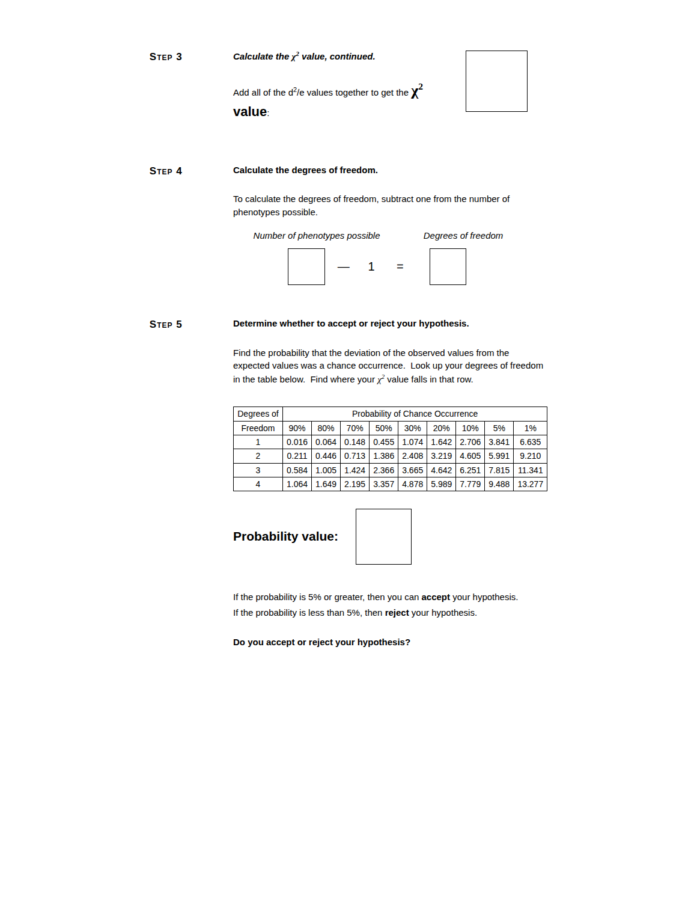Step 3
Calculate the χ2 value, continued.
Add all of the d2/e values together to get the χ2 value:
Step 4
Calculate the degrees of freedom.
To calculate the degrees of freedom, subtract one from the number of phenotypes possible.
Number of phenotypes possible Degrees of freedom
— 1 =
Step 5
Determine whether to accept or reject your hypothesis.
Find the probability that the deviation of the observed values from the expected values was a chance occurrence. Look up your degrees of freedom in the table below. Find where your χ2 value falls in that row.
| Degrees of | Probability of Chance Occurrence |
| --- | --- |
| Freedom | 90% | 80% | 70% | 50% | 30% | 20% | 10% | 5% | 1% |
| 1 | 0.016 | 0.064 | 0.148 | 0.455 | 1.074 | 1.642 | 2.706 | 3.841 | 6.635 |
| 2 | 0.211 | 0.446 | 0.713 | 1.386 | 2.408 | 3.219 | 4.605 | 5.991 | 9.210 |
| 3 | 0.584 | 1.005 | 1.424 | 2.366 | 3.665 | 4.642 | 6.251 | 7.815 | 11.341 |
| 4 | 1.064 | 1.649 | 2.195 | 3.357 | 4.878 | 5.989 | 7.779 | 9.488 | 13.277 |
Probability value:
If the probability is 5% or greater, then you can accept your hypothesis.
If the probability is less than 5%, then reject your hypothesis.
Do you accept or reject your hypothesis?